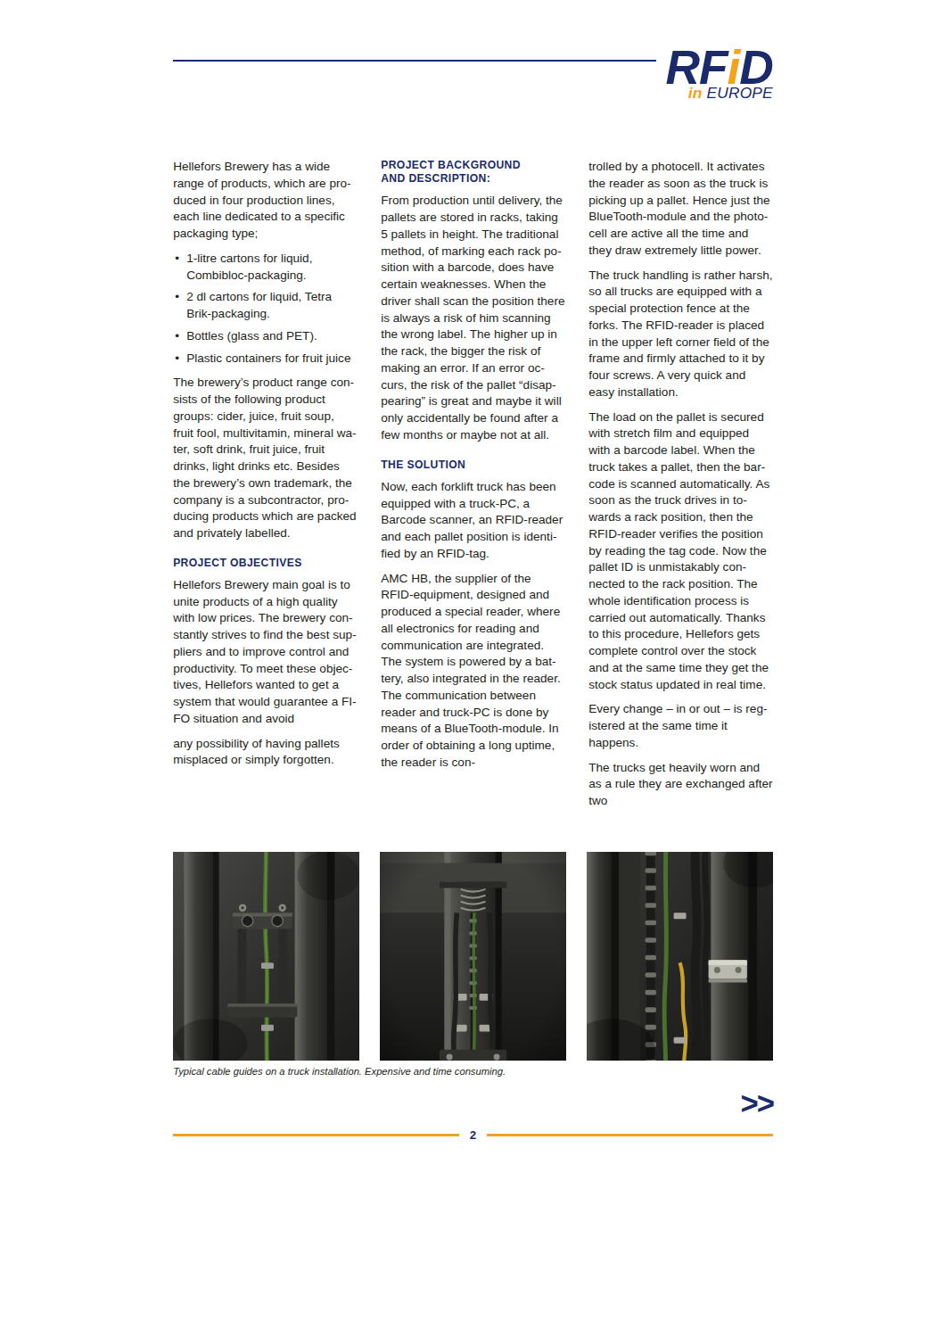RFi D in EUROPE
Hellefors Brewery has a wide range of products, which are produced in four production lines, each line dedicated to a specific packaging type;
1-litre cartons for liquid, Combibloc-packaging.
2 dl cartons for liquid, Tetra Brik-packaging.
Bottles (glass and PET).
Plastic containers for fruit juice
The brewery’s product range consists of the following product groups: cider, juice, fruit soup, fruit fool, multivitamin, mineral water, soft drink, fruit juice, fruit drinks, light drinks etc. Besides the brewery’s own trademark, the company is a subcontractor, producing products which are packed and privately labelled.
PROJECT OBJECTIVES
Hellefors Brewery main goal is to unite products of a high quality with low prices. The brewery constantly strives to find the best suppliers and to improve control and productivity. To meet these objectives, Hellefors wanted to get a system that would guarantee a FI-FO situation and avoid
any possibility of having pallets misplaced or simply forgotten.
PROJECT BACKGROUND
AND DESCRIPTION:
From production until delivery, the pallets are stored in racks, taking 5 pallets in height. The traditional method, of marking each rack position with a barcode, does have certain weaknesses. When the driver shall scan the position there is always a risk of him scanning the wrong label. The higher up in the rack, the bigger the risk of making an error. If an error occurs, the risk of the pallet “disappearing” is great and maybe it will only accidentally be found after a few months or maybe not at all.
THE SOLUTION
Now, each forklift truck has been equipped with a truck-PC, a Barcode scanner, an RFID-reader and each pallet position is identified by an RFID-tag.
AMC HB, the supplier of the RFID-equipment, designed and produced a special reader, where all electronics for reading and communication are integrated. The system is powered by a battery, also integrated in the reader. The communication between reader and truck-PC is done by means of a BlueTooth-module. In order of obtaining a long uptime, the reader is con-
trolled by a photocell. It activates the reader as soon as the truck is picking up a pallet. Hence just the BlueTooth-module and the photocell are active all the time and they draw extremely little power.
The truck handling is rather harsh, so all trucks are equipped with a special protection fence at the forks. The RFID-reader is placed in the upper left corner field of the frame and firmly attached to it by four screws. A very quick and easy installation.
The load on the pallet is secured with stretch film and equipped with a barcode label. When the truck takes a pallet, then the barcode is scanned automatically. As soon as the truck drives in towards a rack position, then the RFID-reader verifies the position by reading the tag code. Now the pallet ID is unmistakably connected to the rack position. The whole identification process is carried out automatically. Thanks to this procedure, Hellefors gets complete control over the stock and at the same time they get the stock status updated in real time.
Every change – in or out – is registered at the same time it happens.
The trucks get heavily worn and as a rule they are exchanged after two
Typical cable guides on a truck installation. Expensive and time consuming.
>>
2